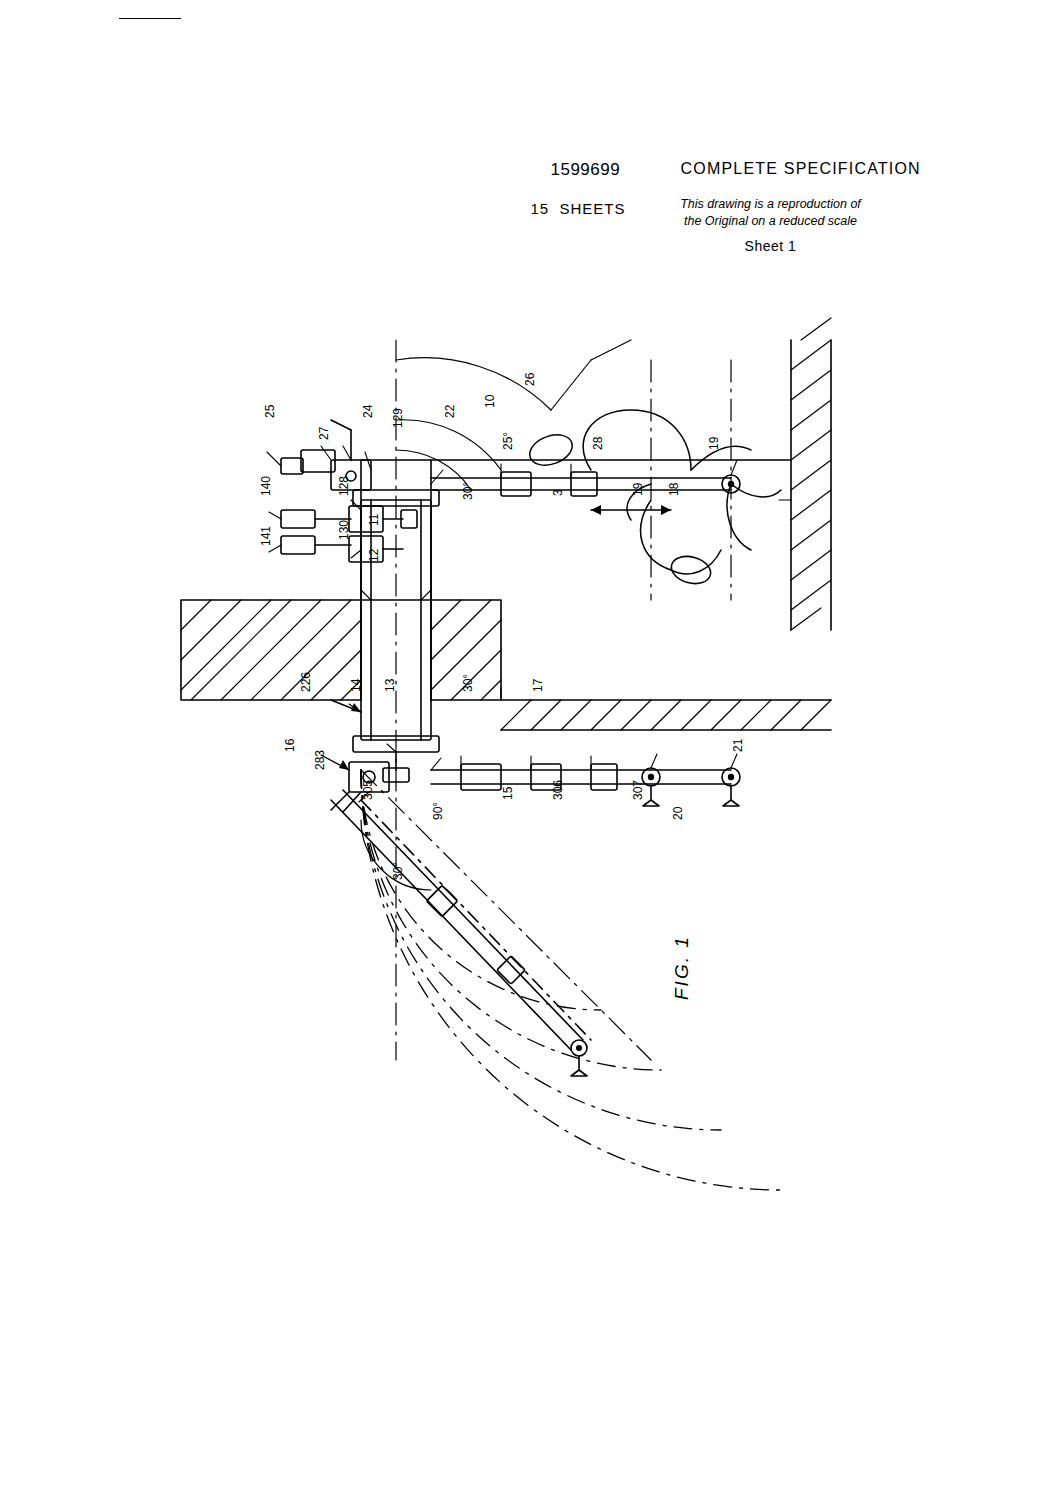1599699
COMPLETE SPECIFICATION
15 SHEETS
This drawing is a reproduction of
the Original on a reduced scale
Sheet 1
25 27 24 129 22 10 26 25° 30° 28 19 18 19 3 140 141 128 130 11 12 226 14 13 30° 17 16 283 305 90° 15 306 307 20 21 30° FIG. 1